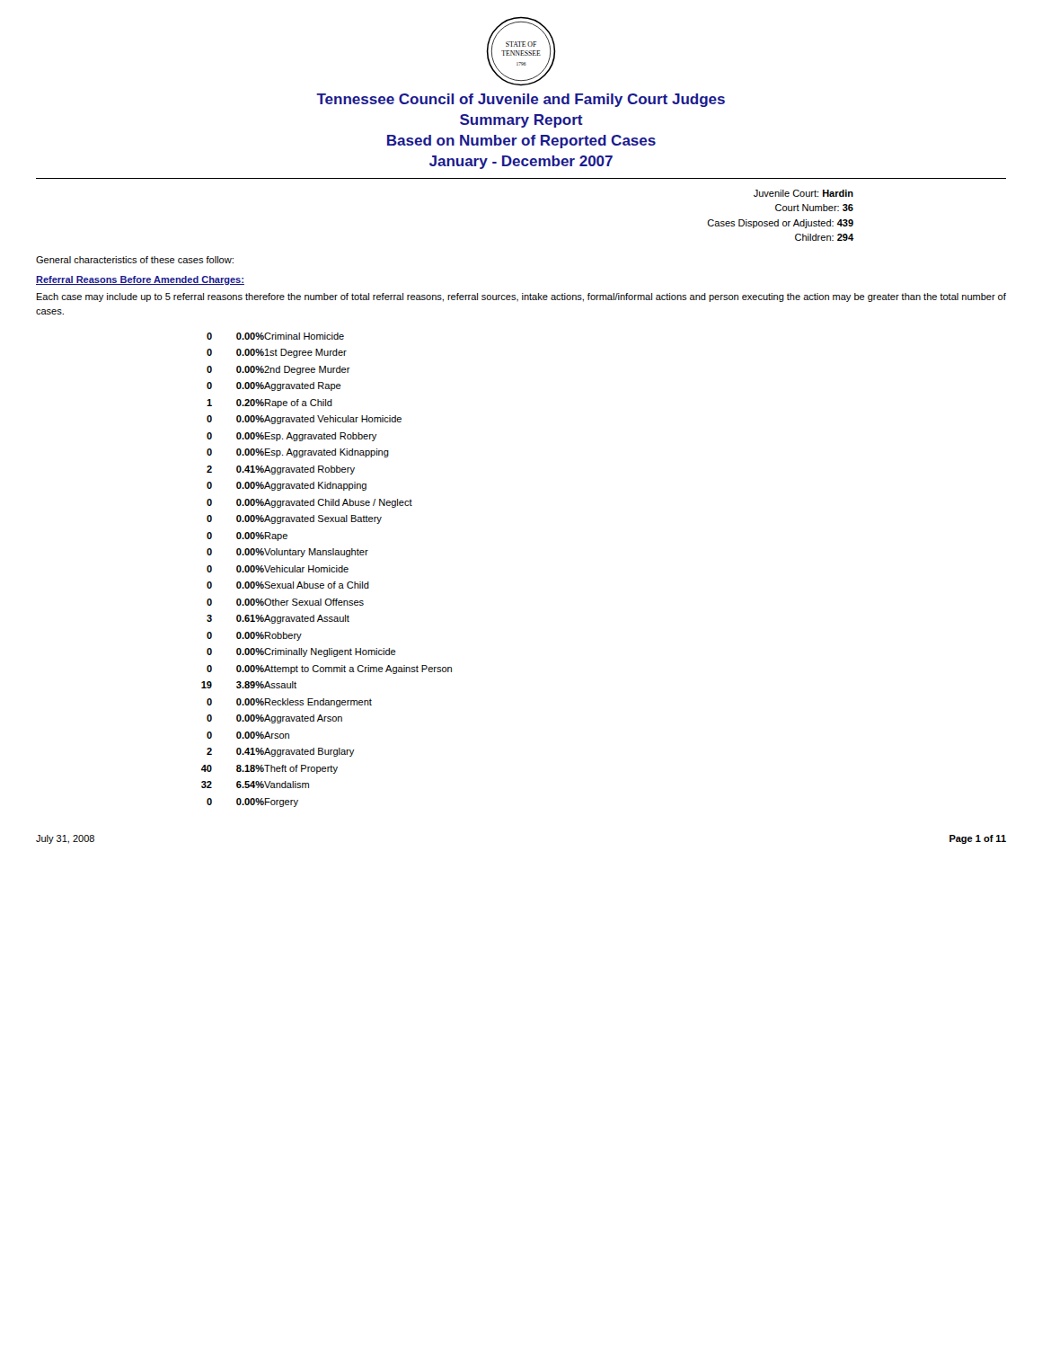Tennessee Council of Juvenile and Family Court Judges
Summary Report
Based on Number of Reported Cases
January - December 2007
Juvenile Court: Hardin
Court Number: 36
Cases Disposed or Adjusted: 439
Children: 294
General characteristics of these cases follow:
Referral Reasons Before Amended Charges:
Each case may include up to 5 referral reasons therefore the number of total referral reasons, referral sources, intake actions, formal/informal actions and person executing the action may be greater than the total number of cases.
| 0 | 0.00% | Criminal Homicide |
| 0 | 0.00% | 1st Degree Murder |
| 0 | 0.00% | 2nd Degree Murder |
| 0 | 0.00% | Aggravated Rape |
| 1 | 0.20% | Rape of a Child |
| 0 | 0.00% | Aggravated Vehicular Homicide |
| 0 | 0.00% | Esp. Aggravated Robbery |
| 0 | 0.00% | Esp. Aggravated Kidnapping |
| 2 | 0.41% | Aggravated Robbery |
| 0 | 0.00% | Aggravated Kidnapping |
| 0 | 0.00% | Aggravated Child Abuse / Neglect |
| 0 | 0.00% | Aggravated Sexual Battery |
| 0 | 0.00% | Rape |
| 0 | 0.00% | Voluntary Manslaughter |
| 0 | 0.00% | Vehicular Homicide |
| 0 | 0.00% | Sexual Abuse of a Child |
| 0 | 0.00% | Other Sexual Offenses |
| 3 | 0.61% | Aggravated Assault |
| 0 | 0.00% | Robbery |
| 0 | 0.00% | Criminally Negligent Homicide |
| 0 | 0.00% | Attempt to Commit a Crime Against Person |
| 19 | 3.89% | Assault |
| 0 | 0.00% | Reckless Endangerment |
| 0 | 0.00% | Aggravated Arson |
| 0 | 0.00% | Arson |
| 2 | 0.41% | Aggravated Burglary |
| 40 | 8.18% | Theft of Property |
| 32 | 6.54% | Vandalism |
| 0 | 0.00% | Forgery |
July 31, 2008 Page 1 of 11